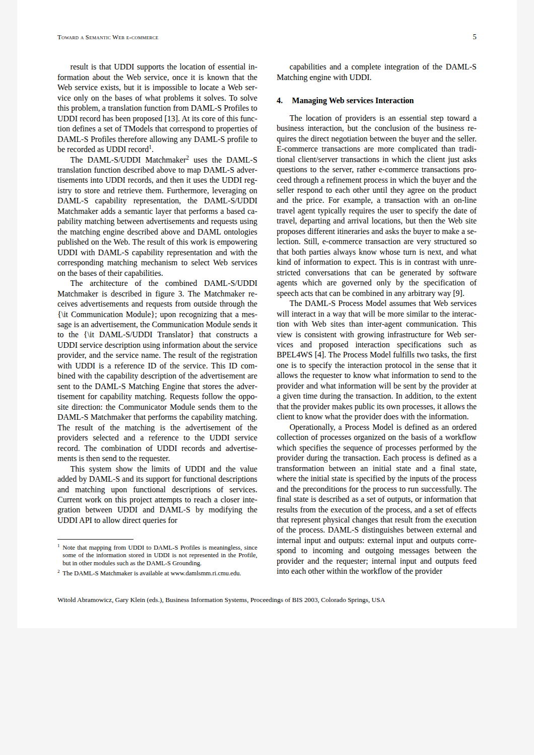Toward a Semantic Web e-commerce 5
result is that UDDI supports the location of essential information about the Web service, once it is known that the Web service exists, but it is impossible to locate a Web service only on the bases of what problems it solves. To solve this problem, a translation function from DAML-S Profiles to UDDI record has been proposed [13]. At its core of this function defines a set of TModels that correspond to properties of DAML-S Profiles therefore allowing any DAML-S profile to be recorded as UDDI record1.
The DAML-S/UDDI Matchmaker2 uses the DAML-S translation function described above to map DAML-S advertisements into UDDI records, and then it uses the UDDI registry to store and retrieve them. Furthermore, leveraging on DAML-S capability representation, the DAML-S/UDDI Matchmaker adds a semantic layer that performs a based capability matching between advertisements and requests using the matching engine described above and DAML ontologies published on the Web. The result of this work is empowering UDDI with DAML-S capability representation and with the corresponding matching mechanism to select Web services on the bases of their capabilities.
The architecture of the combined DAML-S/UDDI Matchmaker is described in figure 3. The Matchmaker receives advertisements and requests from outside through the {\it Communication Module}; upon recognizing that a message is an advertisement, the Communication Module sends it to the {\it DAML-S/UDDI Translator} that constructs a UDDI service description using information about the service provider, and the service name. The result of the registration with UDDI is a reference ID of the service. This ID combined with the capability description of the advertisement are sent to the DAML-S Matching Engine that stores the advertisement for capability matching. Requests follow the opposite direction: the Communicator Module sends them to the DAML-S Matchmaker that performs the capability matching. The result of the matching is the advertisement of the providers selected and a reference to the UDDI service record. The combination of UDDI records and advertisements is then send to the requester.
This system show the limits of UDDI and the value added by DAML-S and its support for functional descriptions and matching upon functional descriptions of services. Current work on this project attempts to reach a closer integration between UDDI and DAML-S by modifying the UDDI API to allow direct queries for
1
Note that mapping from UDDI to DAML-S Profiles is meaningless, since some of the information stored in UDDI is not represented in the Profile, but in other modules such as the DAML-S Grounding.
2
The DAML-S Matchmaker is available at www.damlsmm.ri.cmu.edu.
capabilities and a complete integration of the DAML-S Matching engine with UDDI.
4. Managing Web services Interaction
The location of providers is an essential step toward a business interaction, but the conclusion of the business requires the direct negotiation between the buyer and the seller. E-commerce transactions are more complicated than traditional client/server transactions in which the client just asks questions to the server, rather e-commerce transactions proceed through a refinement process in which the buyer and the seller respond to each other until they agree on the product and the price. For example, a transaction with an on-line travel agent typically requires the user to specify the date of travel, departing and arrival locations, but then the Web site proposes different itineraries and asks the buyer to make a selection. Still, e-commerce transaction are very structured so that both parties always know whose turn is next, and what kind of information to expect. This is in contrast with unrestricted conversations that can be generated by software agents which are governed only by the specification of speech acts that can be combined in any arbitrary way [9].
The DAML-S Process Model assumes that Web services will interact in a way that will be more similar to the interaction with Web sites than inter-agent communication. This view is consistent with growing infrastructure for Web services and proposed interaction specifications such as BPEL4WS [4]. The Process Model fulfills two tasks, the first one is to specify the interaction protocol in the sense that it allows the requester to know what information to send to the provider and what information will be sent by the provider at a given time during the transaction. In addition, to the extent that the provider makes public its own processes, it allows the client to know what the provider does with the information.
Operationally, a Process Model is defined as an ordered collection of processes organized on the basis of a workflow which specifies the sequence of processes performed by the provider during the transaction. Each process is defined as a transformation between an initial state and a final state, where the initial state is specified by the inputs of the process and the preconditions for the process to run successfully. The final state is described as a set of outputs, or information that results from the execution of the process, and a set of effects that represent physical changes that result from the execution of the process. DAML-S distinguishes between external and internal input and outputs: external input and outputs correspond to incoming and outgoing messages between the provider and the requester; internal input and outputs feed into each other within the workflow of the provider
Witold Abramowicz, Gary Klein (eds.), Business Information Systems, Proceedings of BIS 2003, Colorado Springs, USA